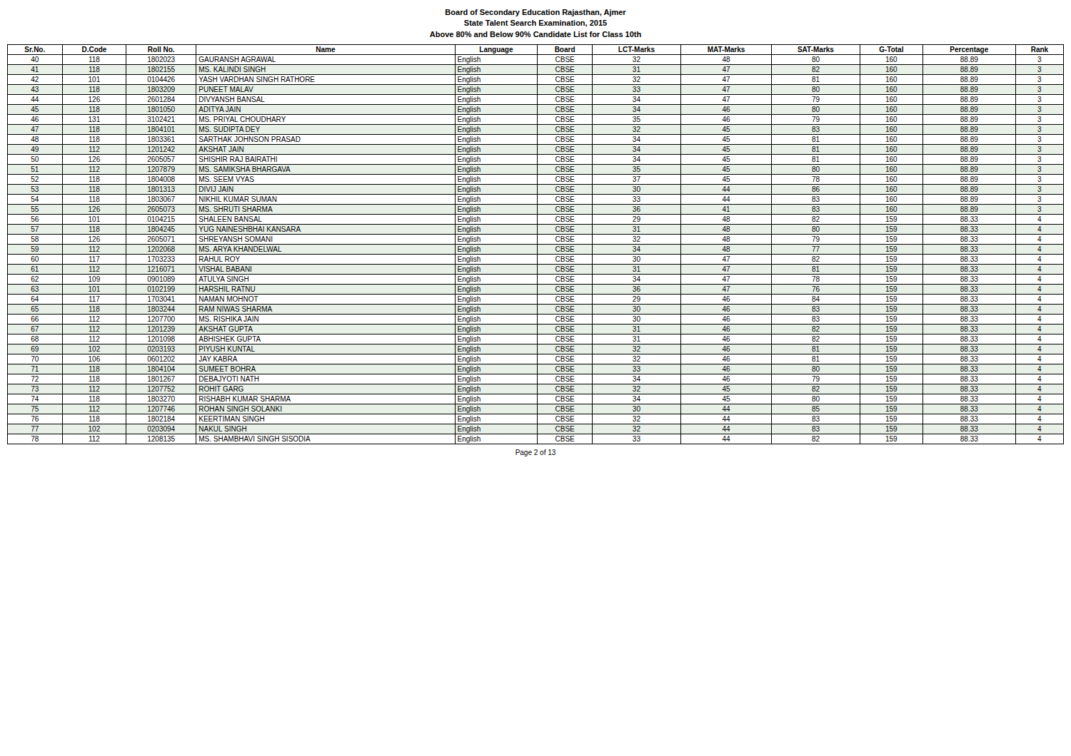Board of Secondary Education Rajasthan, Ajmer
State Talent Search Examination, 2015
Above 80% and Below 90% Candidate List for Class 10th
| Sr.No. | D.Code | Roll No. | Name | Language | Board | LCT-Marks | MAT-Marks | SAT-Marks | G-Total | Percentage | Rank |
| --- | --- | --- | --- | --- | --- | --- | --- | --- | --- | --- | --- |
| 40 | 118 | 1802023 | GAURANSH AGRAWAL | English | CBSE | 32 | 48 | 80 | 160 | 88.89 | 3 |
| 41 | 118 | 1802155 | MS. KALINDI SINGH | English | CBSE | 31 | 47 | 82 | 160 | 88.89 | 3 |
| 42 | 101 | 0104426 | YASH VARDHAN SINGH RATHORE | English | CBSE | 32 | 47 | 81 | 160 | 88.89 | 3 |
| 43 | 118 | 1803209 | PUNEET MALAV | English | CBSE | 33 | 47 | 80 | 160 | 88.89 | 3 |
| 44 | 126 | 2601284 | DIVYANSH BANSAL | English | CBSE | 34 | 47 | 79 | 160 | 88.89 | 3 |
| 45 | 118 | 1801050 | ADITYA JAIN | English | CBSE | 34 | 46 | 80 | 160 | 88.89 | 3 |
| 46 | 131 | 3102421 | MS. PRIYAL CHOUDHARY | English | CBSE | 35 | 46 | 79 | 160 | 88.89 | 3 |
| 47 | 118 | 1804101 | MS. SUDIPTA DEY | English | CBSE | 32 | 45 | 83 | 160 | 88.89 | 3 |
| 48 | 118 | 1803361 | SARTHAK JOHNSON PRASAD | English | CBSE | 34 | 45 | 81 | 160 | 88.89 | 3 |
| 49 | 112 | 1201242 | AKSHAT JAIN | English | CBSE | 34 | 45 | 81 | 160 | 88.89 | 3 |
| 50 | 126 | 2605057 | SHISHIR RAJ BAIRATHI | English | CBSE | 34 | 45 | 81 | 160 | 88.89 | 3 |
| 51 | 112 | 1207879 | MS. SAMIKSHA BHARGAVA | English | CBSE | 35 | 45 | 80 | 160 | 88.89 | 3 |
| 52 | 118 | 1804008 | MS. SEEM VYAS | English | CBSE | 37 | 45 | 78 | 160 | 88.89 | 3 |
| 53 | 118 | 1801313 | DIVIJ JAIN | English | CBSE | 30 | 44 | 86 | 160 | 88.89 | 3 |
| 54 | 118 | 1803067 | NIKHIL KUMAR SUMAN | English | CBSE | 33 | 44 | 83 | 160 | 88.89 | 3 |
| 55 | 126 | 2605073 | MS. SHRUTI SHARMA | English | CBSE | 36 | 41 | 83 | 160 | 88.89 | 3 |
| 56 | 101 | 0104215 | SHALEEN BANSAL | English | CBSE | 29 | 48 | 82 | 159 | 88.33 | 4 |
| 57 | 118 | 1804245 | YUG NAINESHBHAI KANSARA | English | CBSE | 31 | 48 | 80 | 159 | 88.33 | 4 |
| 58 | 126 | 2605071 | SHREYANSH SOMANI | English | CBSE | 32 | 48 | 79 | 159 | 88.33 | 4 |
| 59 | 112 | 1202068 | MS. ARYA KHANDELWAL | English | CBSE | 34 | 48 | 77 | 159 | 88.33 | 4 |
| 60 | 117 | 1703233 | RAHUL ROY | English | CBSE | 30 | 47 | 82 | 159 | 88.33 | 4 |
| 61 | 112 | 1216071 | VISHAL BABANI | English | CBSE | 31 | 47 | 81 | 159 | 88.33 | 4 |
| 62 | 109 | 0901089 | ATULYA SINGH | English | CBSE | 34 | 47 | 78 | 159 | 88.33 | 4 |
| 63 | 101 | 0102199 | HARSHIL RATNU | English | CBSE | 36 | 47 | 76 | 159 | 88.33 | 4 |
| 64 | 117 | 1703041 | NAMAN MOHNOT | English | CBSE | 29 | 46 | 84 | 159 | 88.33 | 4 |
| 65 | 118 | 1803244 | RAM NIWAS SHARMA | English | CBSE | 30 | 46 | 83 | 159 | 88.33 | 4 |
| 66 | 112 | 1207700 | MS. RISHIKA JAIN | English | CBSE | 30 | 46 | 83 | 159 | 88.33 | 4 |
| 67 | 112 | 1201239 | AKSHAT GUPTA | English | CBSE | 31 | 46 | 82 | 159 | 88.33 | 4 |
| 68 | 112 | 1201098 | ABHISHEK GUPTA | English | CBSE | 31 | 46 | 82 | 159 | 88.33 | 4 |
| 69 | 102 | 0203193 | PIYUSH KUNTAL | English | CBSE | 32 | 46 | 81 | 159 | 88.33 | 4 |
| 70 | 106 | 0601202 | JAY KABRA | English | CBSE | 32 | 46 | 81 | 159 | 88.33 | 4 |
| 71 | 118 | 1804104 | SUMEET BOHRA | English | CBSE | 33 | 46 | 80 | 159 | 88.33 | 4 |
| 72 | 118 | 1801267 | DEBAJYOTI NATH | English | CBSE | 34 | 46 | 79 | 159 | 88.33 | 4 |
| 73 | 112 | 1207752 | ROHIT GARG | English | CBSE | 32 | 45 | 82 | 159 | 88.33 | 4 |
| 74 | 118 | 1803270 | RISHABH KUMAR SHARMA | English | CBSE | 34 | 45 | 80 | 159 | 88.33 | 4 |
| 75 | 112 | 1207746 | ROHAN SINGH SOLANKI | English | CBSE | 30 | 44 | 85 | 159 | 88.33 | 4 |
| 76 | 118 | 1802184 | KEERTIMAN SINGH | English | CBSE | 32 | 44 | 83 | 159 | 88.33 | 4 |
| 77 | 102 | 0203094 | NAKUL SINGH | English | CBSE | 32 | 44 | 83 | 159 | 88.33 | 4 |
| 78 | 112 | 1208135 | MS. SHAMBHAVI SINGH SISODIA | English | CBSE | 33 | 44 | 82 | 159 | 88.33 | 4 |
Page 2 of 13